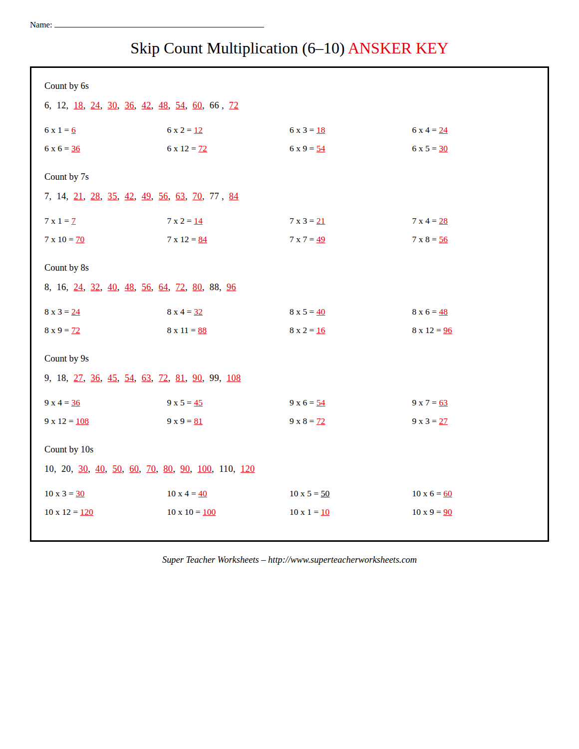Name:
Skip Count Multiplication (6–10) ANSKER KEY
Count by 6s
6, 12, 18, 24, 30, 36, 42, 48, 54, 60, 66 , 72
| 6 x 1 = 6 | 6 x 2 = 12 | 6 x 3 = 18 | 6 x 4 = 24 |
| 6 x 6 = 36 | 6 x 12 = 72 | 6 x 9 = 54 | 6 x 5 = 30 |
Count by 7s
7, 14, 21, 28, 35, 42, 49, 56, 63, 70, 77 , 84
| 7 x 1 = 7 | 7 x 2 = 14 | 7 x 3 = 21 | 7 x 4 = 28 |
| 7 x 10 = 70 | 7 x 12 = 84 | 7 x 7 = 49 | 7 x 8 = 56 |
Count by 8s
8, 16, 24, 32, 40, 48, 56, 64, 72, 80, 88, 96
| 8 x 3 = 24 | 8 x 4 = 32 | 8 x 5 = 40 | 8 x 6 = 48 |
| 8 x 9 = 72 | 8 x 11 = 88 | 8 x 2 = 16 | 8 x 12 = 96 |
Count by 9s
9, 18, 27, 36, 45, 54, 63, 72, 81, 90, 99, 108
| 9 x 4 = 36 | 9 x 5 = 45 | 9 x 6 = 54 | 9 x 7 = 63 |
| 9 x 12 = 108 | 9 x 9 = 81 | 9 x 8 = 72 | 9 x 3 = 27 |
Count by 10s
10, 20, 30, 40, 50, 60, 70, 80, 90, 100, 110, 120
| 10 x 3 = 30 | 10 x 4 = 40 | 10 x 5 = 50 | 10 x 6 = 60 |
| 10 x 12 = 120 | 10 x 10 = 100 | 10 x 1 = 10 | 10 x 9 = 90 |
Super Teacher Worksheets – http://www.superteacherworksheets.com